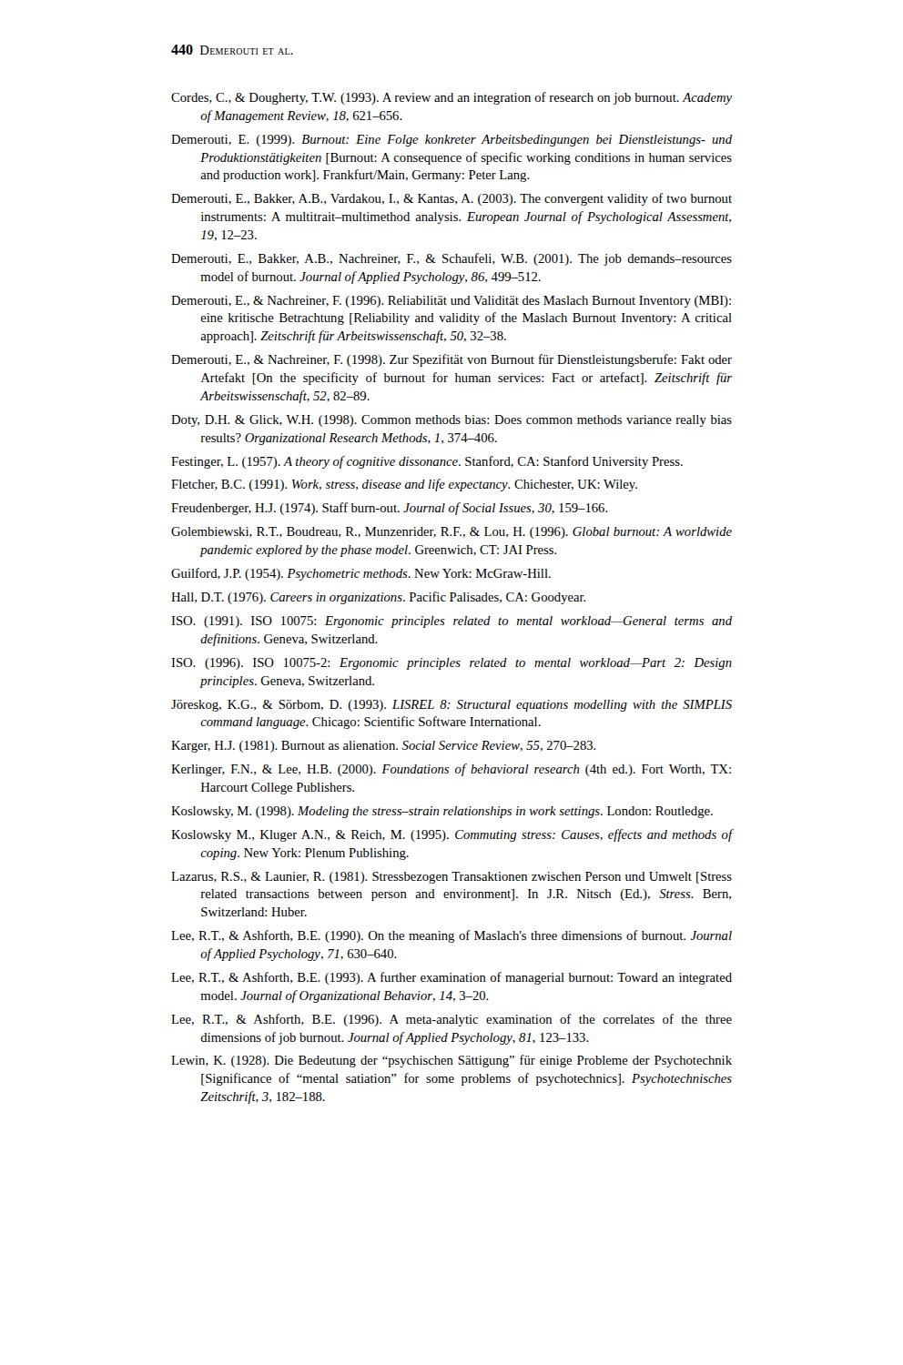440 Demerouti et al.
Cordes, C., & Dougherty, T.W. (1993). A review and an integration of research on job burnout. Academy of Management Review, 18, 621–656.
Demerouti, E. (1999). Burnout: Eine Folge konkreter Arbeitsbedingungen bei Dienstleistungs- und Produktionstätigkeiten [Burnout: A consequence of specific working conditions in human services and production work]. Frankfurt/Main, Germany: Peter Lang.
Demerouti, E., Bakker, A.B., Vardakou, I., & Kantas, A. (2003). The convergent validity of two burnout instruments: A multitrait–multimethod analysis. European Journal of Psychological Assessment, 19, 12–23.
Demerouti, E., Bakker, A.B., Nachreiner, F., & Schaufeli, W.B. (2001). The job demands–resources model of burnout. Journal of Applied Psychology, 86, 499–512.
Demerouti, E., & Nachreiner, F. (1996). Reliabilität und Validität des Maslach Burnout Inventory (MBI): eine kritische Betrachtung [Reliability and validity of the Maslach Burnout Inventory: A critical approach]. Zeitschrift für Arbeitswissenschaft, 50, 32–38.
Demerouti, E., & Nachreiner, F. (1998). Zur Spezifität von Burnout für Dienstleistungsberufe: Fakt oder Artefakt [On the specificity of burnout for human services: Fact or artefact]. Zeitschrift für Arbeitswissenschaft, 52, 82–89.
Doty, D.H. & Glick, W.H. (1998). Common methods bias: Does common methods variance really bias results? Organizational Research Methods, 1, 374–406.
Festinger, L. (1957). A theory of cognitive dissonance. Stanford, CA: Stanford University Press.
Fletcher, B.C. (1991). Work, stress, disease and life expectancy. Chichester, UK: Wiley.
Freudenberger, H.J. (1974). Staff burn-out. Journal of Social Issues, 30, 159–166.
Golembiewski, R.T., Boudreau, R., Munzenrider, R.F., & Lou, H. (1996). Global burnout: A worldwide pandemic explored by the phase model. Greenwich, CT: JAI Press.
Guilford, J.P. (1954). Psychometric methods. New York: McGraw-Hill.
Hall, D.T. (1976). Careers in organizations. Pacific Palisades, CA: Goodyear.
ISO. (1991). ISO 10075: Ergonomic principles related to mental workload—General terms and definitions. Geneva, Switzerland.
ISO. (1996). ISO 10075-2: Ergonomic principles related to mental workload—Part 2: Design principles. Geneva, Switzerland.
Jöreskog, K.G., & Sörbom, D. (1993). LISREL 8: Structural equations modelling with the SIMPLIS command language. Chicago: Scientific Software International.
Karger, H.J. (1981). Burnout as alienation. Social Service Review, 55, 270–283.
Kerlinger, F.N., & Lee, H.B. (2000). Foundations of behavioral research (4th ed.). Fort Worth, TX: Harcourt College Publishers.
Koslowsky, M. (1998). Modeling the stress–strain relationships in work settings. London: Routledge.
Koslowsky M., Kluger A.N., & Reich, M. (1995). Commuting stress: Causes, effects and methods of coping. New York: Plenum Publishing.
Lazarus, R.S., & Launier, R. (1981). Stressbezogen Transaktionen zwischen Person und Umwelt [Stress related transactions between person and environment]. In J.R. Nitsch (Ed.), Stress. Bern, Switzerland: Huber.
Lee, R.T., & Ashforth, B.E. (1990). On the meaning of Maslach's three dimensions of burnout. Journal of Applied Psychology, 71, 630–640.
Lee, R.T., & Ashforth, B.E. (1993). A further examination of managerial burnout: Toward an integrated model. Journal of Organizational Behavior, 14, 3–20.
Lee, R.T., & Ashforth, B.E. (1996). A meta-analytic examination of the correlates of the three dimensions of job burnout. Journal of Applied Psychology, 81, 123–133.
Lewin, K. (1928). Die Bedeutung der “psychischen Sättigung” für einige Probleme der Psychotechnik [Significance of “mental satiation” for some problems of psychotechnics]. Psychotechnisches Zeitschrift, 3, 182–188.